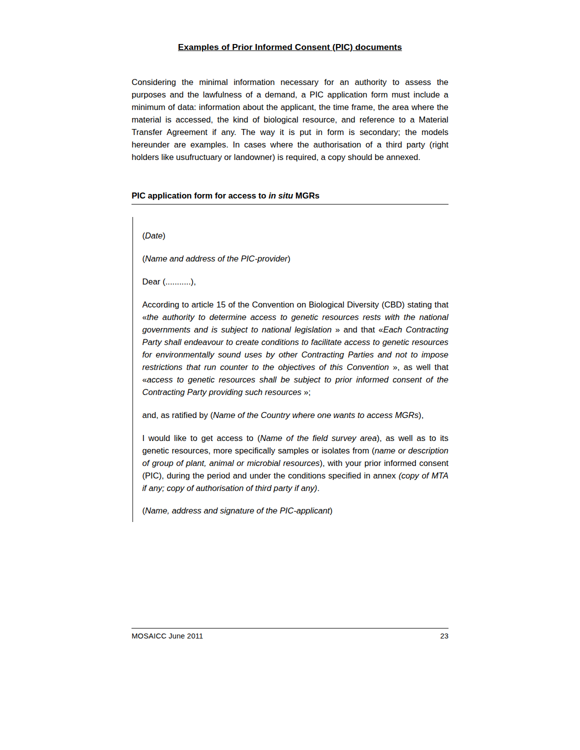Examples of Prior Informed Consent (PIC) documents
Considering the minimal information necessary for an authority to assess the purposes and the lawfulness of a demand, a PIC application form must include a minimum of data: information about the applicant, the time frame, the area where the material is accessed, the kind of biological resource, and reference to a Material Transfer Agreement if any. The way it is put in form is secondary; the models hereunder are examples. In cases where the authorisation of a third party (right holders like usufructuary or landowner) is required, a copy should be annexed.
PIC application form for access to in situ MGRs
(Date)
(Name and address of the PIC-provider)
Dear (...........),
According to article 15 of the Convention on Biological Diversity (CBD) stating that «the authority to determine access to genetic resources rests with the national governments and is subject to national legislation » and that «Each Contracting Party shall endeavour to create conditions to facilitate access to genetic resources for environmentally sound uses by other Contracting Parties and not to impose restrictions that run counter to the objectives of this Convention », as well that «access to genetic resources shall be subject to prior informed consent of the Contracting Party providing such resources »;
and, as ratified by (Name of the Country where one wants to access MGRs),
I would like to get access to (Name of the field survey area), as well as to its genetic resources, more specifically samples or isolates from (name or description of group of plant, animal or microbial resources), with your prior informed consent (PIC), during the period and under the conditions specified in annex (copy of MTA if any; copy of authorisation of third party if any).
(Name, address and signature of the PIC-applicant)
MOSAICC June 2011 23